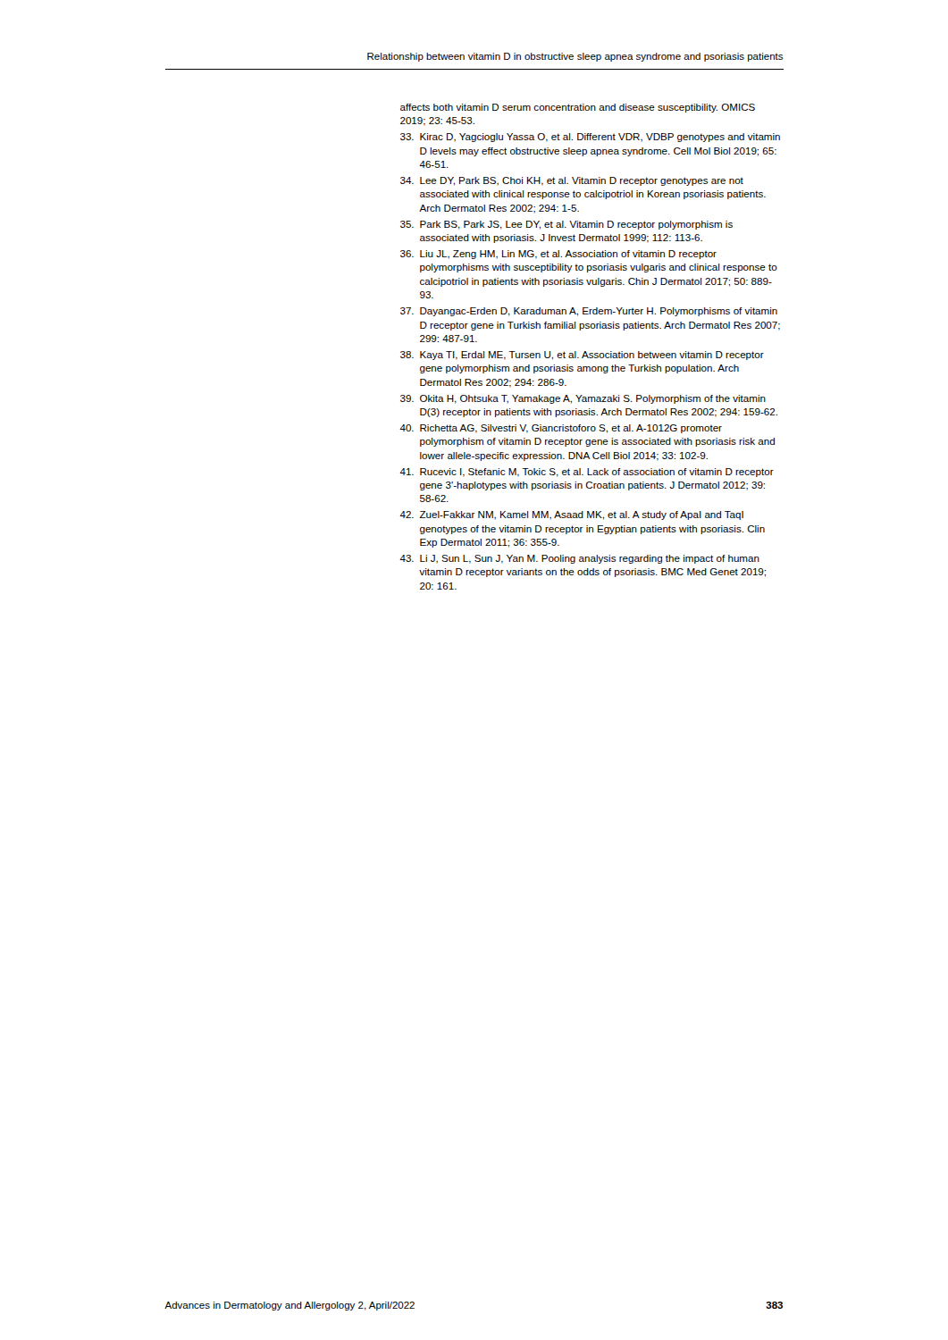Relationship between vitamin D in obstructive sleep apnea syndrome and psoriasis patients
affects both vitamin D serum concentration and disease susceptibility. OMICS 2019; 23: 45-53.
33. Kirac D, Yagcioglu Yassa O, et al. Different VDR, VDBP genotypes and vitamin D levels may effect obstructive sleep apnea syndrome. Cell Mol Biol 2019; 65: 46-51.
34. Lee DY, Park BS, Choi KH, et al. Vitamin D receptor genotypes are not associated with clinical response to calcipotriol in Korean psoriasis patients. Arch Dermatol Res 2002; 294: 1-5.
35. Park BS, Park JS, Lee DY, et al. Vitamin D receptor polymorphism is associated with psoriasis. J Invest Dermatol 1999; 112: 113-6.
36. Liu JL, Zeng HM, Lin MG, et al. Association of vitamin D receptor polymorphisms with susceptibility to psoriasis vulgaris and clinical response to calcipotriol in patients with psoriasis vulgaris. Chin J Dermatol 2017; 50: 889-93.
37. Dayangac-Erden D, Karaduman A, Erdem-Yurter H. Polymorphisms of vitamin D receptor gene in Turkish familial psoriasis patients. Arch Dermatol Res 2007; 299: 487-91.
38. Kaya TI, Erdal ME, Tursen U, et al. Association between vitamin D receptor gene polymorphism and psoriasis among the Turkish population. Arch Dermatol Res 2002; 294: 286-9.
39. Okita H, Ohtsuka T, Yamakage A, Yamazaki S. Polymorphism of the vitamin D(3) receptor in patients with psoriasis. Arch Dermatol Res 2002; 294: 159-62.
40. Richetta AG, Silvestri V, Giancristoforo S, et al. A-1012G promoter polymorphism of vitamin D receptor gene is associated with psoriasis risk and lower allele-specific expression. DNA Cell Biol 2014; 33: 102-9.
41. Rucevic I, Stefanic M, Tokic S, et al. Lack of association of vitamin D receptor gene 3'-haplotypes with psoriasis in Croatian patients. J Dermatol 2012; 39: 58-62.
42. Zuel-Fakkar NM, Kamel MM, Asaad MK, et al. A study of ApaI and TaqI genotypes of the vitamin D receptor in Egyptian patients with psoriasis. Clin Exp Dermatol 2011; 36: 355-9.
43. Li J, Sun L, Sun J, Yan M. Pooling analysis regarding the impact of human vitamin D receptor variants on the odds of psoriasis. BMC Med Genet 2019; 20: 161.
Advances in Dermatology and Allergology 2, April/2022 383